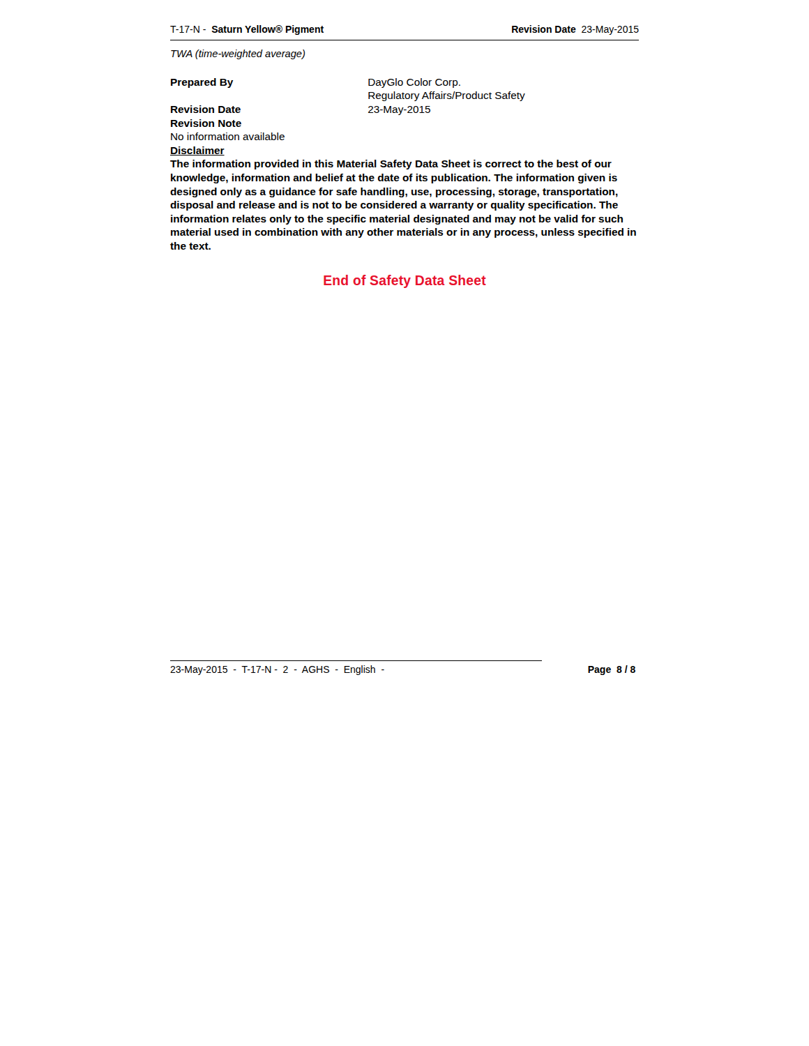T-17-N - Saturn Yellow® Pigment
Revision Date 23-May-2015
TWA (time-weighted average)
Prepared By
DayGlo Color Corp.
Regulatory Affairs/Product Safety
Revision Date
23-May-2015
Revision Note
No information available
Disclaimer
The information provided in this Material Safety Data Sheet is correct to the best of our knowledge, information and belief at the date of its publication. The information given is designed only as a guidance for safe handling, use, processing, storage, transportation, disposal and release and is not to be considered a warranty or quality specification. The information relates only to the specific material designated and may not be valid for such material used in combination with any other materials or in any process, unless specified in the text.
End of Safety Data Sheet
23-May-2015 - T-17-N - 2 - AGHS - English -
Page 8 / 8